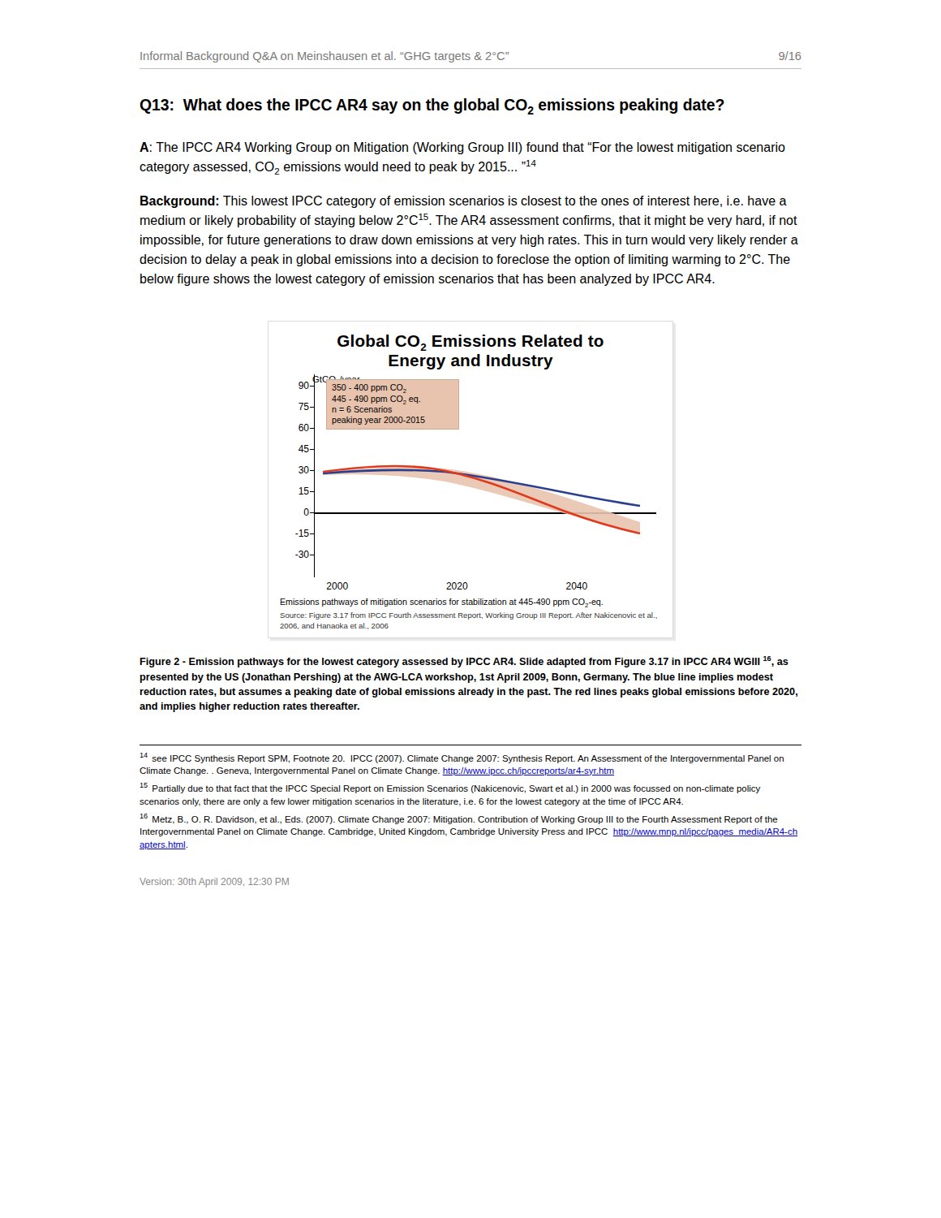Informal Background Q&A on Meinshausen et al. “GHG targets & 2°C” 9/16
Q13: What does the IPCC AR4 say on the global CO2 emissions peaking date?
A: The IPCC AR4 Working Group on Mitigation (Working Group III) found that “For the lowest mitigation scenario category assessed, CO2 emissions would need to peak by 2015... ”14
Background: This lowest IPCC category of emission scenarios is closest to the ones of interest here, i.e. have a medium or likely probability of staying below 2°C15. The AR4 assessment confirms, that it might be very hard, if not impossible, for future generations to draw down emissions at very high rates. This in turn would very likely render a decision to delay a peak in global emissions into a decision to foreclose the option of limiting warming to 2°C. The below figure shows the lowest category of emission scenarios that has been analyzed by IPCC AR4.
Global CO2 Emissions Related to
Energy and Industry
GtCO2/year
90 75 60 45 30 15 0 -15 -30
350 - 400 ppm CO2
445 - 490 ppm CO2 eq.
n = 6 Scenarios
peaking year 2000-2015
2000 2020 2040
Emissions pathways of mitigation scenarios for stabilization at 445-490 ppm CO2-eq. Source: Figure 3.17 from IPCC Fourth Assessment Report, Working Group III Report. After Nakicenovic et al., 2006, and Hanaoka et al., 2006
Figure 2 - Emission pathways for the lowest category assessed by IPCC AR4. Slide adapted from Figure 3.17 in IPCC AR4 WGIII 16, as presented by the US (Jonathan Pershing) at the AWG-LCA workshop, 1st April 2009, Bonn, Germany. The blue line implies modest reduction rates, but assumes a peaking date of global emissions already in the past. The red lines peaks global emissions before 2020, and implies higher reduction rates thereafter.
14 see IPCC Synthesis Report SPM, Footnote 20. IPCC (2007). Climate Change 2007: Synthesis Report. An Assessment of the Intergovernmental Panel on Climate Change. . Geneva, Intergovernmental Panel on Climate Change. http://www.ipcc.ch/ipccreports/ar4-syr.htm
15 Partially due to that fact that the IPCC Special Report on Emission Scenarios (Nakicenovic, Swart et al.) in 2000 was focussed on non-climate policy scenarios only, there are only a few lower mitigation scenarios in the literature, i.e. 6 for the lowest category at the time of IPCC AR4.
16 Metz, B., O. R. Davidson, et al., Eds. (2007). Climate Change 2007: Mitigation. Contribution of Working Group III to the Fourth Assessment Report of the Intergovernmental Panel on Climate Change. Cambridge, United Kingdom, Cambridge University Press and IPCC http://www.mnp.nl/ipcc/pages_media/AR4-chapters.html.
Version: 30th April 2009, 12:30 PM